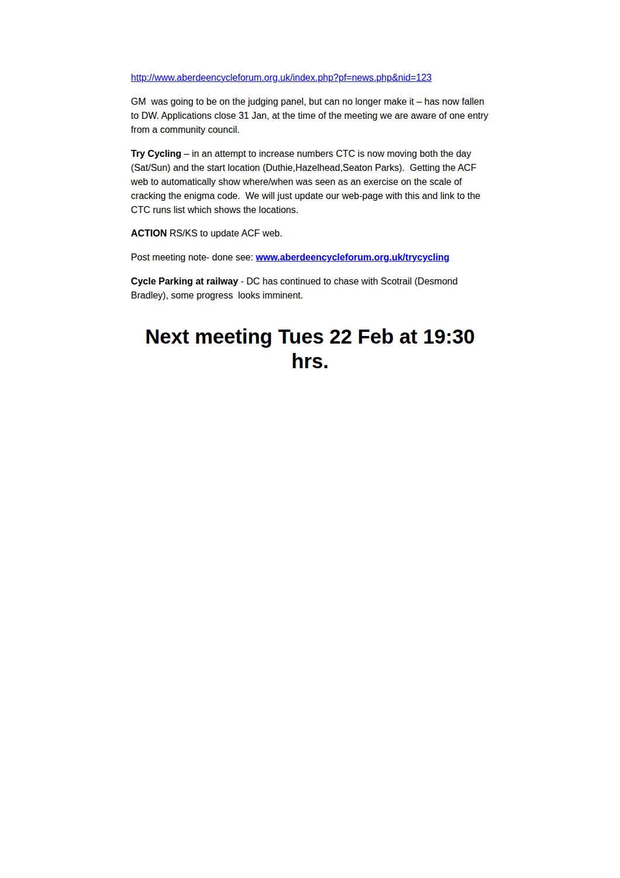http://www.aberdeencycleforum.org.uk/index.php?pf=news.php&nid=123
GM was going to be on the judging panel, but can no longer make it – has now fallen to DW. Applications close 31 Jan, at the time of the meeting we are aware of one entry from a community council.
Try Cycling – in an attempt to increase numbers CTC is now moving both the day (Sat/Sun) and the start location (Duthie,Hazelhead,Seaton Parks). Getting the ACF web to automatically show where/when was seen as an exercise on the scale of cracking the enigma code. We will just update our web-page with this and link to the CTC runs list which shows the locations.
ACTION RS/KS to update ACF web.
Post meeting note- done see: www.aberdeencycleforum.org.uk/trycycling
Cycle Parking at railway - DC has continued to chase with Scotrail (Desmond Bradley), some progress looks imminent.
Next meeting Tues 22 Feb at 19:30 hrs.